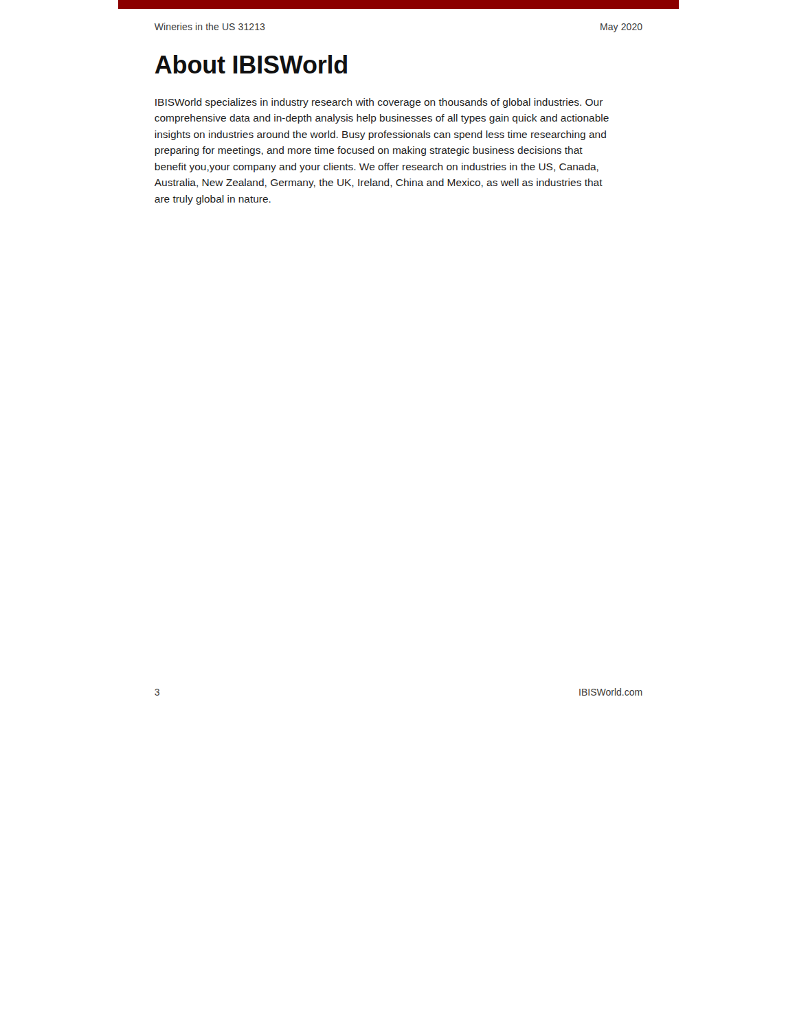Wineries in the US 31213 May 2020
About IBISWorld
IBISWorld specializes in industry research with coverage on thousands of global industries. Our comprehensive data and in-depth analysis help businesses of all types gain quick and actionable insights on industries around the world. Busy professionals can spend less time researching and preparing for meetings, and more time focused on making strategic business decisions that benefit you,your company and your clients. We offer research on industries in the US, Canada, Australia, New Zealand, Germany, the UK, Ireland, China and Mexico, as well as industries that are truly global in nature.
3 IBISWorld.com